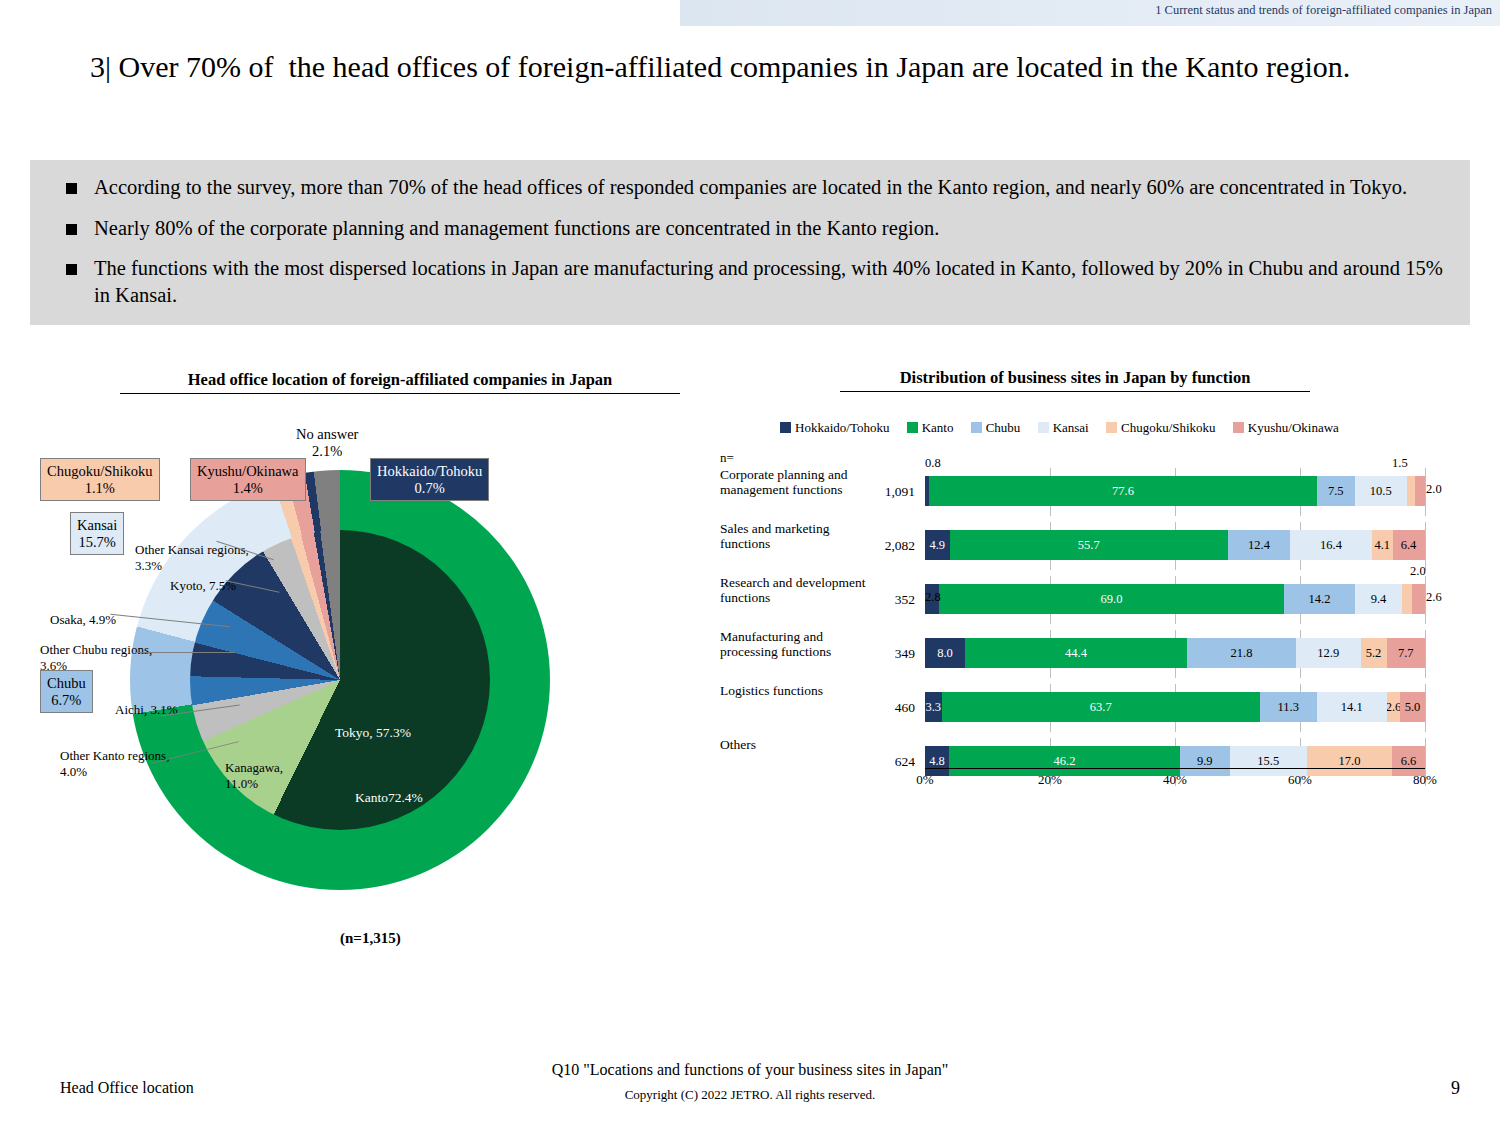1 Current status and trends of foreign-affiliated companies in Japan
3| Over 70% of the head offices of foreign-affiliated companies in Japan are located in the Kanto region.
According to the survey, more than 70% of the head offices of responded companies are located in the Kanto region, and nearly 60% are concentrated in Tokyo.
Nearly 80% of the corporate planning and management functions are concentrated in the Kanto region.
The functions with the most dispersed locations in Japan are manufacturing and processing, with 40% located in Kanto, followed by 20% in Chubu and around 15% in Kansai.
Head office location of foreign-affiliated companies in Japan
Distribution of business sites in Japan by function
Tokyo, 57.3%
Kanto72.4%
No answer
2.1%
Chugoku/Shikoku
1.1%
Kyushu/Okinawa
1.4%
Hokkaido/Tohoku
0.7%
Kansai
15.7%
Chubu
6.7%
Other Kansai regions,
3.3%
Kyoto, 7.5%
Osaka, 4.9%
Other Chubu regions,
3.6%
Aichi, 3.1%
Other Kanto regions,
4.0%
Kanagawa,
11.0%
(n=1,315)
Hokkaido/Tohoku Kanto Chubu Kansai Chugoku/Shikoku Kyushu/Okinawa
n=
Corporate planning and management functions
1,091
77.6
7.5
10.5
0.8
1.5
2.0
Sales and marketing functions
2,082
4.9
55.7
12.4
16.4
4.1
6.4
Research and development functions
352
69.0
14.2
9.4
2.8
2.0
2.6
Manufacturing and processing functions
349
8.0
44.4
21.8
12.9
5.2
7.7
Logistics functions
460
3.3
63.7
11.3
14.1
2.6
5.0
Others
624
4.8
46.2
9.9
15.5
17.0
6.6
0% 20% 40% 60% 80% 100%
Head Office location
Q10 "Locations and functions of your business sites in Japan"
Copyright (C) 2022 JETRO. All rights reserved.
9